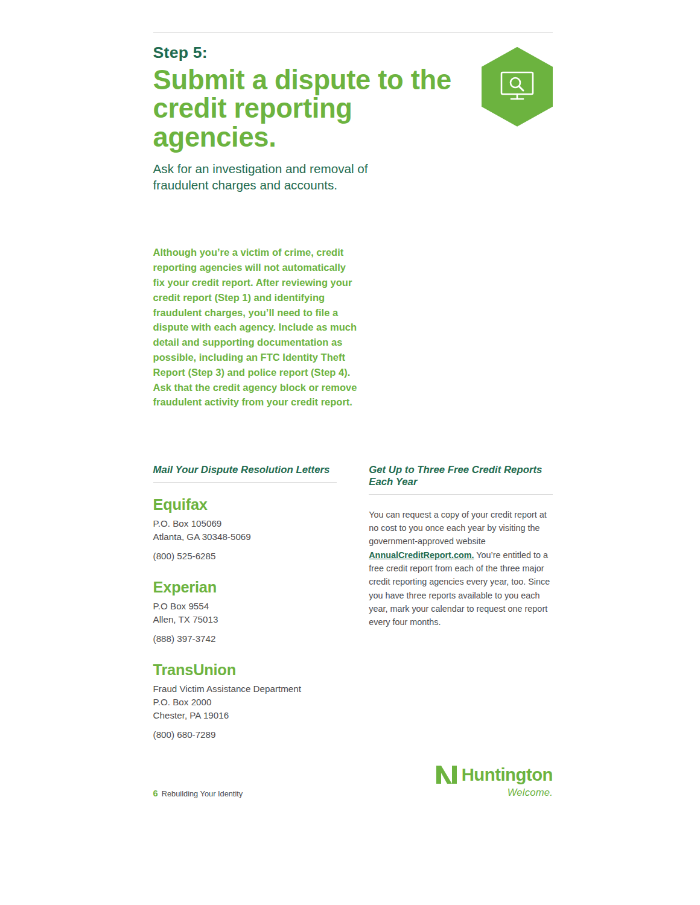Step 5:
Submit a dispute to the
credit reporting agencies.
Ask for an investigation and removal of
fraudulent charges and accounts.
Although you’re a victim of crime, credit reporting agencies will not automatically fix your credit report. After reviewing your credit report (Step 1) and identifying fraudulent charges, you’ll need to file a dispute with each agency. Include as much detail and supporting documentation as possible, including an FTC Identity Theft Report (Step 3) and police report (Step 4). Ask that the credit agency block or remove fraudulent activity from your credit report.
Mail Your Dispute Resolution Letters
Equifax
P.O. Box 105069
Atlanta, GA 30348-5069
(800) 525-6285
Experian
P.O Box 9554
Allen, TX 75013
(888) 397-3742
TransUnion
Fraud Victim Assistance Department
P.O. Box 2000
Chester, PA 19016
(800) 680-7289
Get Up to Three Free Credit Reports Each Year
You can request a copy of your credit report at no cost to you once each year by visiting the government-approved website AnnualCreditReport.com. You’re entitled to a free credit report from each of the three major credit reporting agencies every year, too. Since you have three reports available to you each year, mark your calendar to request one report every four months.
6 Rebuilding Your Identity
Huntington Welcome.